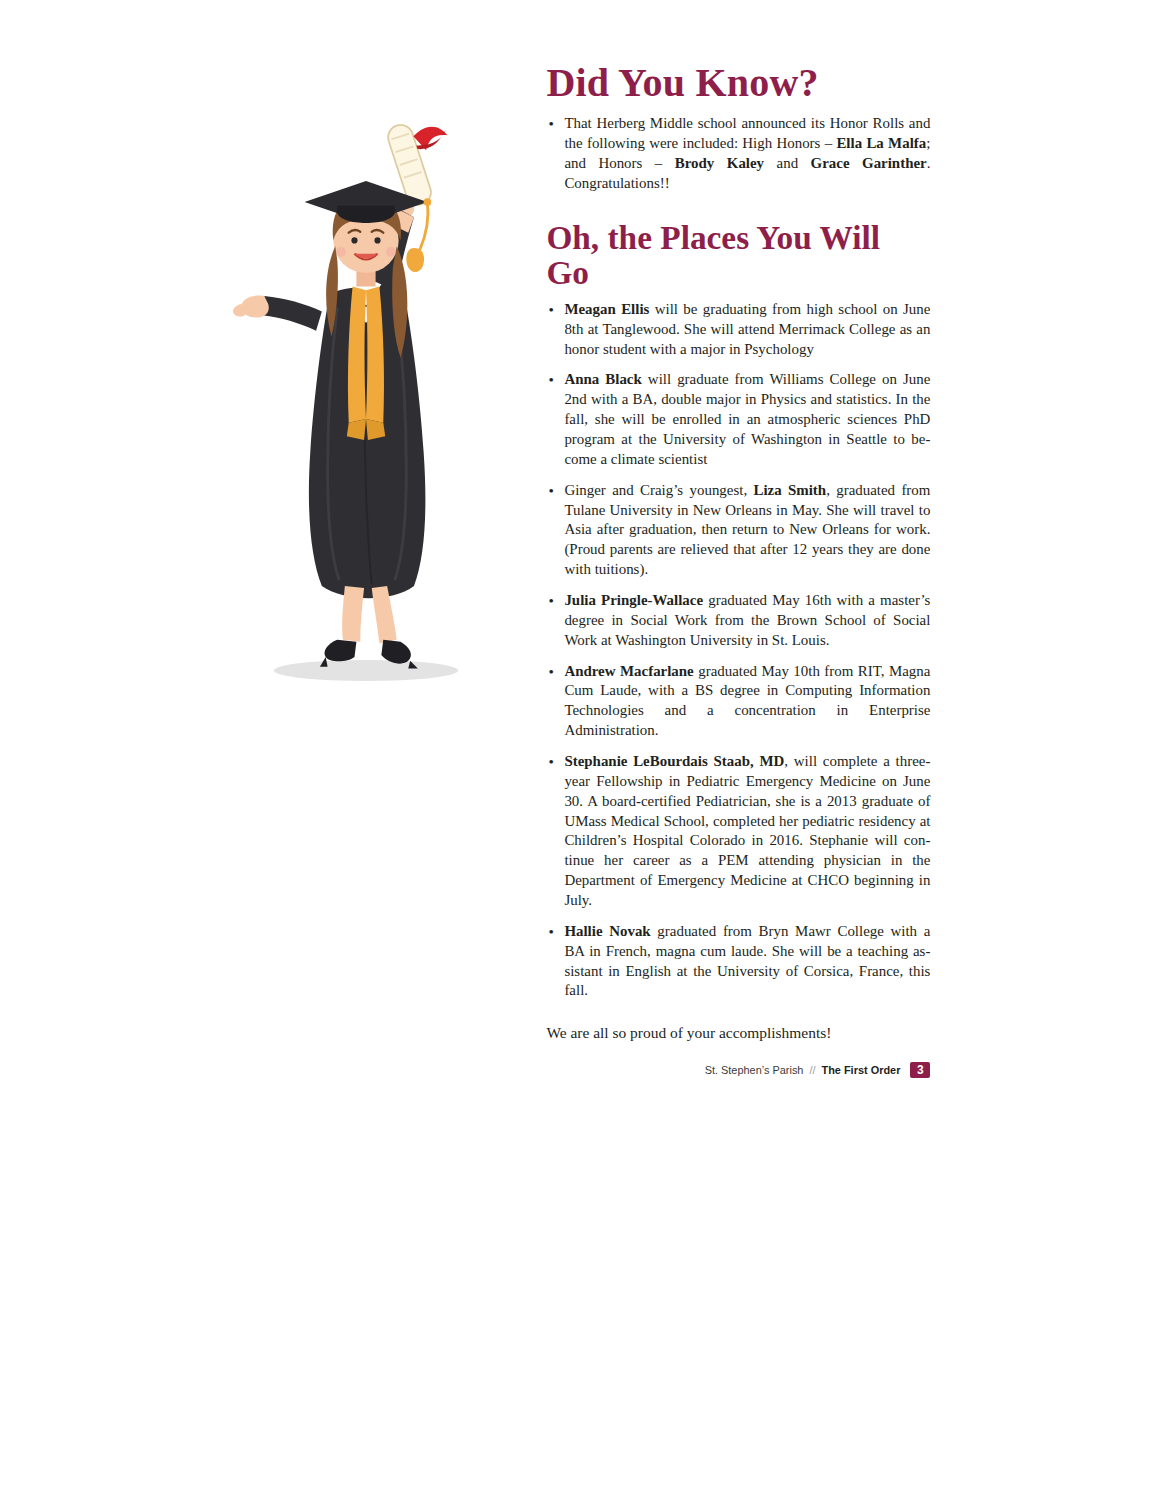Did You Know?
That Herberg Middle school announced its Honor Rolls and the following were included: High Honors – Ella La Malfa; and Honors – Brody Kaley and Grace Garinther. Congratulations!!
Oh, the Places You Will Go
Meagan Ellis will be graduating from high school on June 8th at Tanglewood. She will attend Merrimack College as an honor student with a major in Psychology
Anna Black will graduate from Williams College on June 2nd with a BA, double major in Physics and statistics. In the fall, she will be enrolled in an atmospheric sciences PhD program at the University of Washington in Seattle to become a climate scientist
Ginger and Craig’s youngest, Liza Smith, graduated from Tulane University in New Orleans in May. She will travel to Asia after graduation, then return to New Orleans for work. (Proud parents are relieved that after 12 years they are done with tuitions).
Julia Pringle-Wallace graduated May 16th with a master’s degree in Social Work from the Brown School of Social Work at Washington University in St. Louis.
Andrew Macfarlane graduated May 10th from RIT, Magna Cum Laude, with a BS degree in Computing Information Technologies and a concentration in Enterprise Administration.
Stephanie LeBourdais Staab, MD, will complete a three-year Fellowship in Pediatric Emergency Medicine on June 30. A board-certified Pediatrician, she is a 2013 graduate of UMass Medical School, completed her pediatric residency at Children’s Hospital Colorado in 2016. Stephanie will continue her career as a PEM attending physician in the Department of Emergency Medicine at CHCO beginning in July.
Hallie Novak graduated from Bryn Mawr College with a BA in French, magna cum laude. She will be a teaching assistant in English at the University of Corsica, France, this fall.
We are all so proud of your accomplishments!
St. Stephen’s Parish // The First Order 3